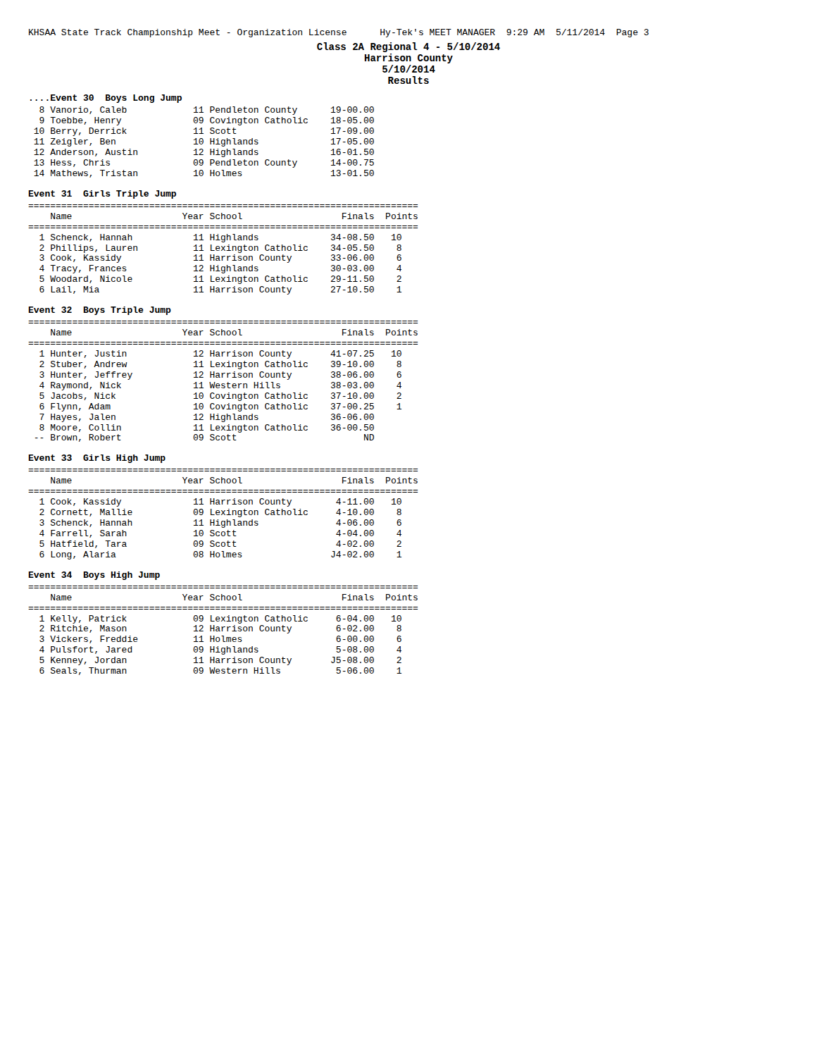KHSAA State Track Championship Meet - Organization License      Hy-Tek's MEET MANAGER  9:29 AM  5/11/2014  Page 3
Class 2A Regional 4 - 5/10/2014
Harrison County
5/10/2014
Results
....Event 30 Boys Long Jump
  8 Vanorio, Caleb            11 Pendleton County      19-00.00
  9 Toebbe, Henry             09 Covington Catholic    18-05.00
 10 Berry, Derrick            11 Scott                 17-09.00
 11 Zeigler, Ben              10 Highlands             17-05.00
 12 Anderson, Austin          12 Highlands             16-01.50
 13 Hess, Chris               09 Pendleton County      14-00.75
 14 Mathews, Tristan          10 Holmes                13-01.50
Event 31 Girls Triple Jump
=======================================================================
    Name                    Year School                  Finals  Points
=======================================================================
  1 Schenck, Hannah           11 Highlands             34-08.50   10
  2 Phillips, Lauren          11 Lexington Catholic    34-05.50    8
  3 Cook, Kassidy             11 Harrison County       33-06.00    6
  4 Tracy, Frances            12 Highlands             30-03.00    4
  5 Woodard, Nicole           11 Lexington Catholic    29-11.50    2
  6 Lail, Mia                 11 Harrison County       27-10.50    1
Event 32 Boys Triple Jump
=======================================================================
    Name                    Year School                  Finals  Points
=======================================================================
  1 Hunter, Justin            12 Harrison County       41-07.25   10
  2 Stuber, Andrew            11 Lexington Catholic    39-10.00    8
  3 Hunter, Jeffrey           12 Harrison County       38-06.00    6
  4 Raymond, Nick             11 Western Hills         38-03.00    4
  5 Jacobs, Nick              10 Covington Catholic    37-10.00    2
  6 Flynn, Adam               10 Covington Catholic    37-00.25    1
  7 Hayes, Jalen              12 Highlands             36-06.00
  8 Moore, Collin             11 Lexington Catholic    36-00.50
 -- Brown, Robert             09 Scott                       ND
Event 33 Girls High Jump
=======================================================================
    Name                    Year School                  Finals  Points
=======================================================================
  1 Cook, Kassidy             11 Harrison County        4-11.00   10
  2 Cornett, Mallie           09 Lexington Catholic     4-10.00    8
  3 Schenck, Hannah           11 Highlands              4-06.00    6
  4 Farrell, Sarah            10 Scott                  4-04.00    4
  5 Hatfield, Tara            09 Scott                  4-02.00    2
  6 Long, Alaria              08 Holmes                J4-02.00    1
Event 34 Boys High Jump
=======================================================================
    Name                    Year School                  Finals  Points
=======================================================================
  1 Kelly, Patrick            09 Lexington Catholic     6-04.00   10
  2 Ritchie, Mason            12 Harrison County        6-02.00    8
  3 Vickers, Freddie          11 Holmes                 6-00.00    6
  4 Pulsfort, Jared           09 Highlands              5-08.00    4
  5 Kenney, Jordan            11 Harrison County       J5-08.00    2
  6 Seals, Thurman            09 Western Hills          5-06.00    1